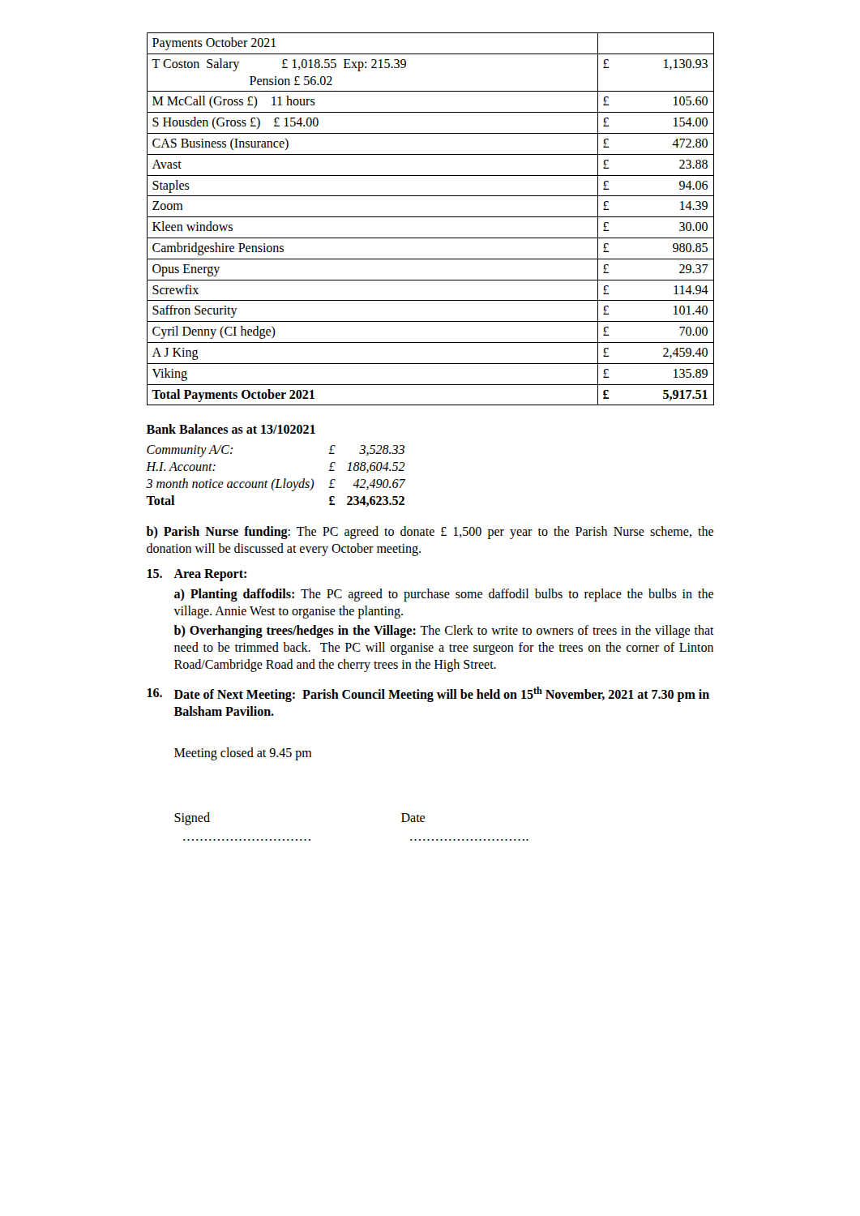| Payments October 2021 | |
| T Coston Salary £ 1,018.55 Exp: 215.39 Pension £ 56.02 | £ 1,130.93 |
| M McCall (Gross £) 11 hours | £ 105.60 |
| S Housden (Gross £) £ 154.00 | £ 154.00 |
| CAS Business (Insurance) | £ 472.80 |
| Avast | £ 23.88 |
| Staples | £ 94.06 |
| Zoom | £ 14.39 |
| Kleen windows | £ 30.00 |
| Cambridgeshire Pensions | £ 980.85 |
| Opus Energy | £ 29.37 |
| Screwfix | £ 114.94 |
| Saffron Security | £ 101.40 |
| Cyril Denny (CI hedge) | £ 70.00 |
| A J King | £ 2,459.40 |
| Viking | £ 135.89 |
| Total Payments October 2021 | £ 5,917.51 |
Bank Balances as at 13/102021
| Community A/C : | £ | 3,528.33 |
| H.I. Account : | £ | 188,604.52 |
| 3 month notice account (Lloyds) | £ | 42,490.67 |
| Total | £ | 234,623.52 |
b) Parish Nurse funding: The PC agreed to donate £ 1,500 per year to the Parish Nurse scheme, the donation will be discussed at every October meeting.
15. Area Report:
a) Planting daffodils: The PC agreed to purchase some daffodil bulbs to replace the bulbs in the village. Annie West to organise the planting.
b) Overhanging trees/hedges in the Village: The Clerk to write to owners of trees in the village that need to be trimmed back. The PC will organise a tree surgeon for the trees on the corner of Linton Road/Cambridge Road and the cherry trees in the High Street.
16. Date of Next Meeting: Parish Council Meeting will be held on 15th November, 2021 at 7.30 pm in Balsham Pavilion.
Meeting closed at 9.45 pm
Signed Date
………………………… ……………………….